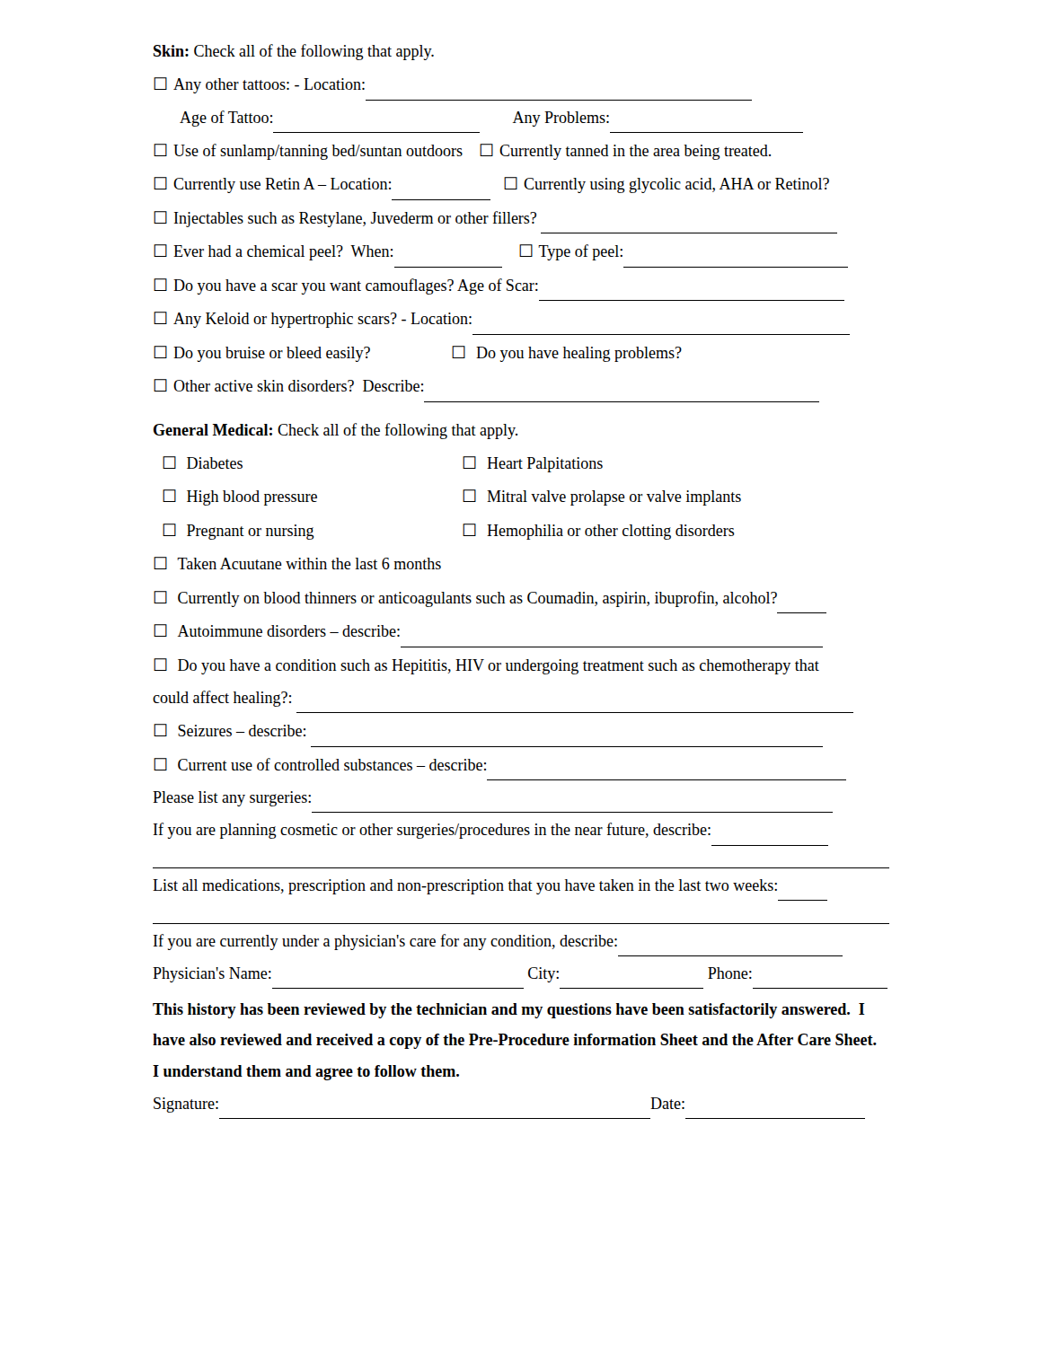Skin:
Check all of the following that apply.
Any other tattoos: - Location:
Age of Tattoo: Any Problems:
Use of sunlamp/tanning bed/suntan outdoors Currently tanned in the area being treated.
Currently use Retin A – Location: Currently using glycolic acid, AHA or Retinol?
Injectables such as Restylane, Juvederm or other fillers?
Ever had a chemical peel? When: Type of peel:
Do you have a scar you want camouflages? Age of Scar:
Any Keloid or hypertrophic scars? - Location:
Do you bruise or bleed easily? Do you have healing problems?
Other active skin disorders? Describe:
General Medical:
Check all of the following that apply.
| Diabetes | Heart Palpitations |
| High blood pressure | Mitral valve prolapse or valve implants |
| Pregnant or nursing | Hemophilia or other clotting disorders |
Taken Acuutane within the last 6 months
Currently on blood thinners or anticoagulants such as Coumadin, aspirin, ibuprofin, alcohol?
Autoimmune disorders – describe:
Do you have a condition such as Hepititis, HIV or undergoing treatment such as chemotherapy that
could affect healing?:
Seizures – describe:
Current use of controlled substances – describe:
Please list any surgeries:
If you are planning cosmetic or other surgeries/procedures in the near future, describe:
List all medications, prescription and non-prescription that you have taken in the last two weeks:
If you are currently under a physician's care for any condition, describe:
Physician's Name: City: Phone:
This history has been reviewed by the technician and my questions have been satisfactorily answered. I have also reviewed and received a copy of the Pre-Procedure information Sheet and the After Care Sheet. I understand them and agree to follow them.
Signature: Date: